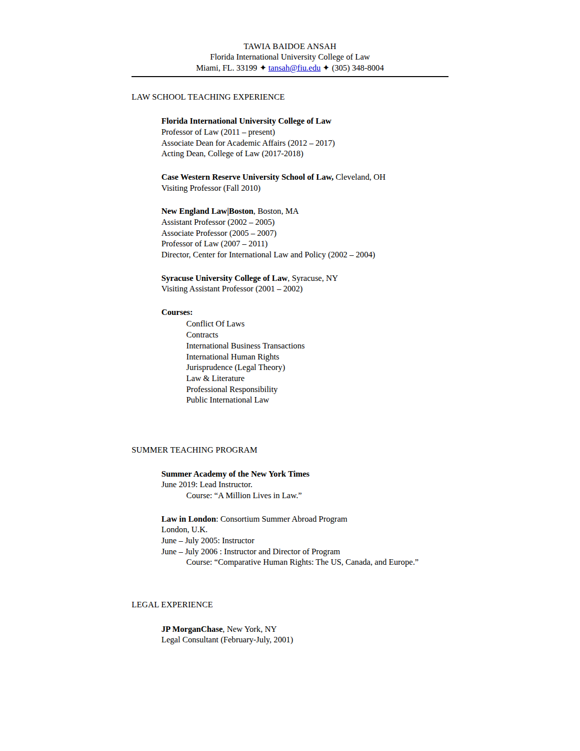TAWIA BAIDOE ANSAH
Florida International University College of Law
Miami, FL. 33199 ✦ tansah@fiu.edu ✦ (305) 348-8004
LAW SCHOOL TEACHING EXPERIENCE
Florida International University College of Law
Professor of Law (2011 – present)
Associate Dean for Academic Affairs (2012 – 2017)
Acting Dean, College of Law (2017-2018)
Case Western Reserve University School of Law, Cleveland, OH
Visiting Professor (Fall 2010)
New England Law|Boston, Boston, MA
Assistant Professor (2002 – 2005)
Associate Professor (2005 – 2007)
Professor of Law (2007 – 2011)
Director, Center for International Law and Policy (2002 – 2004)
Syracuse University College of Law, Syracuse, NY
Visiting Assistant Professor (2001 – 2002)
Courses:
Conflict Of Laws
Contracts
International Business Transactions
International Human Rights
Jurisprudence (Legal Theory)
Law & Literature
Professional Responsibility
Public International Law
SUMMER TEACHING PROGRAM
Summer Academy of the New York Times
June 2019: Lead Instructor.
Course: “A Million Lives in Law.”
Law in London: Consortium Summer Abroad Program
London, U.K.
June – July 2005: Instructor
June – July 2006 : Instructor and Director of Program
Course: “Comparative Human Rights: The US, Canada, and Europe.”
LEGAL EXPERIENCE
JP MorganChase, New York, NY
Legal Consultant (February-July, 2001)